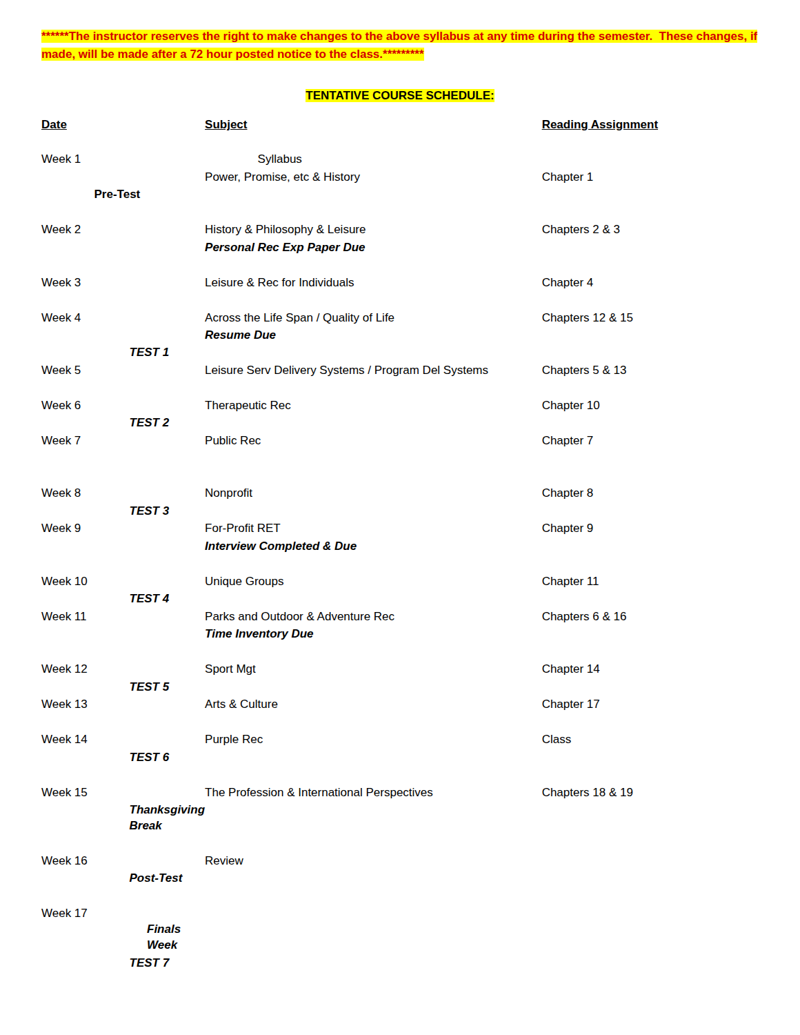******The instructor reserves the right to make changes to the above syllabus at any time during the semester. These changes, if made, will be made after a 72 hour posted notice to the class.*********
TENTATIVE COURSE SCHEDULE:
| Date | Subject | Reading Assignment |
| --- | --- | --- |
| Week 1 | Syllabus | |
| | Power, Promise, etc & History | Chapter 1 |
| Pre-Test | | |
| Week 2 | History & Philosophy & Leisure | Chapters 2 & 3 |
| | Personal Rec Exp Paper Due | |
| Week 3 | Leisure & Rec for Individuals | Chapter 4 |
| Week 4 | Across the Life Span / Quality of Life | Chapters 12 & 15 |
| | Resume Due | |
| TEST 1 | | |
| Week 5 | Leisure Serv Delivery Systems / Program Del Systems | Chapters 5 & 13 |
| Week 6 | Therapeutic Rec | Chapter 10 |
| TEST 2 | | |
| Week 7 | Public Rec | Chapter 7 |
| Week 8 | Nonprofit | Chapter 8 |
| TEST 3 | | |
| Week 9 | For-Profit RET | Chapter 9 |
| | Interview Completed & Due | |
| Week 10 | Unique Groups | Chapter 11 |
| TEST 4 | | |
| Week 11 | Parks and Outdoor & Adventure Rec | Chapters 6 & 16 |
| | Time Inventory Due | |
| Week 12 | Sport Mgt | Chapter 14 |
| TEST 5 | | |
| Week 13 | Arts & Culture | Chapter 17 |
| Week 14 | Purple Rec | Class |
| TEST 6 | | |
| Week 15 | The Profession & International Perspectives | Chapters 18 & 19 |
| Thanksgiving Break | | |
| Week 16 | Review | |
| Post-Test | | |
| Week 17 Finals Week | | |
| TEST 7 | | |